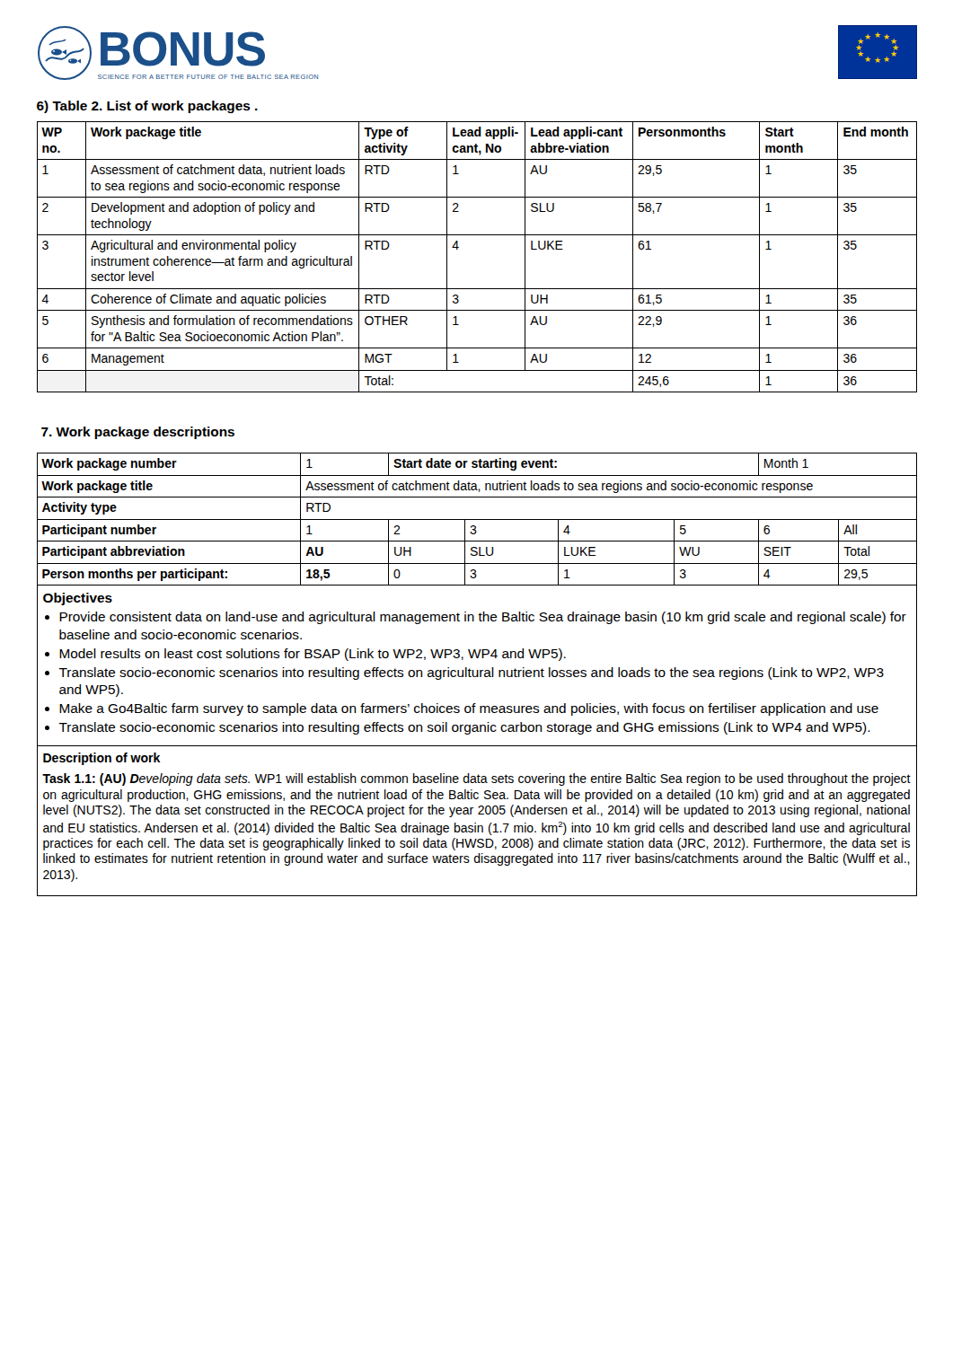BONUS
SCIENCE FOR A BETTER FUTURE OF THE BALTIC SEA REGION
★ ★ ★ ★ ★ ★ ★ ★ ★ ★ ★ ★
6) Table 2. List of work packages .
| WP no. | Work package title | Type of activity | Lead appli-cant, No | Lead appli-cant abbre-viation | Personmonths | Start month | End month |
| --- | --- | --- | --- | --- | --- | --- | --- |
| 1 | Assessment of catchment data, nutrient loads to sea regions and socio-economic response | RTD | 1 | AU | 29,5 | 1 | 35 |
| 2 | Development and adoption of policy and technology | RTD | 2 | SLU | 58,7 | 1 | 35 |
| 3 | Agricultural and environmental policy instrument coherence—at farm and agricultural sector level | RTD | 4 | LUKE | 61 | 1 | 35 |
| 4 | Coherence of Climate and aquatic policies | RTD | 3 | UH | 61,5 | 1 | 35 |
| 5 | Synthesis and formulation of recommendations for "A Baltic Sea Socioeconomic Action Plan”. | OTHER | 1 | AU | 22,9 | 1 | 36 |
| 6 | Management | MGT | 1 | AU | 12 | 1 | 36 |
| | | Total: | 245,6 | 1 | 36 |
Work package descriptions
| Work package number | 1 | Start date or starting event: | Month 1 |
| Work package title | Assessment of catchment data, nutrient loads to sea regions and socio-economic response |
| Activity type | RTD |
| Participant number | 1 | 2 | 3 | 4 | 5 | 6 | All |
| Participant abbreviation | AU | UH | SLU | LUKE | WU | SEIT | Total |
| Person months per participant: | 18,5 | 0 | 3 | 1 | 3 | 4 | 29,5 |
Objectives
Provide consistent data on land-use and agricultural management in the Baltic Sea drainage basin (10 km grid scale and regional scale) for baseline and socio-economic scenarios.
Model results on least cost solutions for BSAP (Link to WP2, WP3, WP4 and WP5).
Translate socio-economic scenarios into resulting effects on agricultural nutrient losses and loads to the sea regions (Link to WP2, WP3 and WP5).
Make a Go4Baltic farm survey to sample data on farmers’ choices of measures and policies, with focus on fertiliser application and use
Translate socio-economic scenarios into resulting effects on soil organic carbon storage and GHG emissions (Link to WP4 and WP5).
Description of work
Task 1.1: (AU) D eveloping data sets. WP1 will establish common baseline data sets covering the entire Baltic Sea region to be used throughout the project on agricultural production, GHG emissions, and the nutrient load of the Baltic Sea. Data will be provided on a detailed (10 km) grid and at an aggregated level (NUTS2). The data set constructed in the RECOCA project for the year 2005 (Andersen et al., 2014) will be updated to 2013 using regional, national and EU statistics. Andersen et al. (2014) divided the Baltic Sea drainage basin (1.7 mio. km2) into 10 km grid cells and described land use and agricultural practices for each cell. The data set is geographically linked to soil data (HWSD, 2008) and climate station data (JRC, 2012). Furthermore, the data set is linked to estimates for nutrient retention in ground water and surface waters disaggregated into 117 river basins/catchments around the Baltic (Wulff et al., 2013).